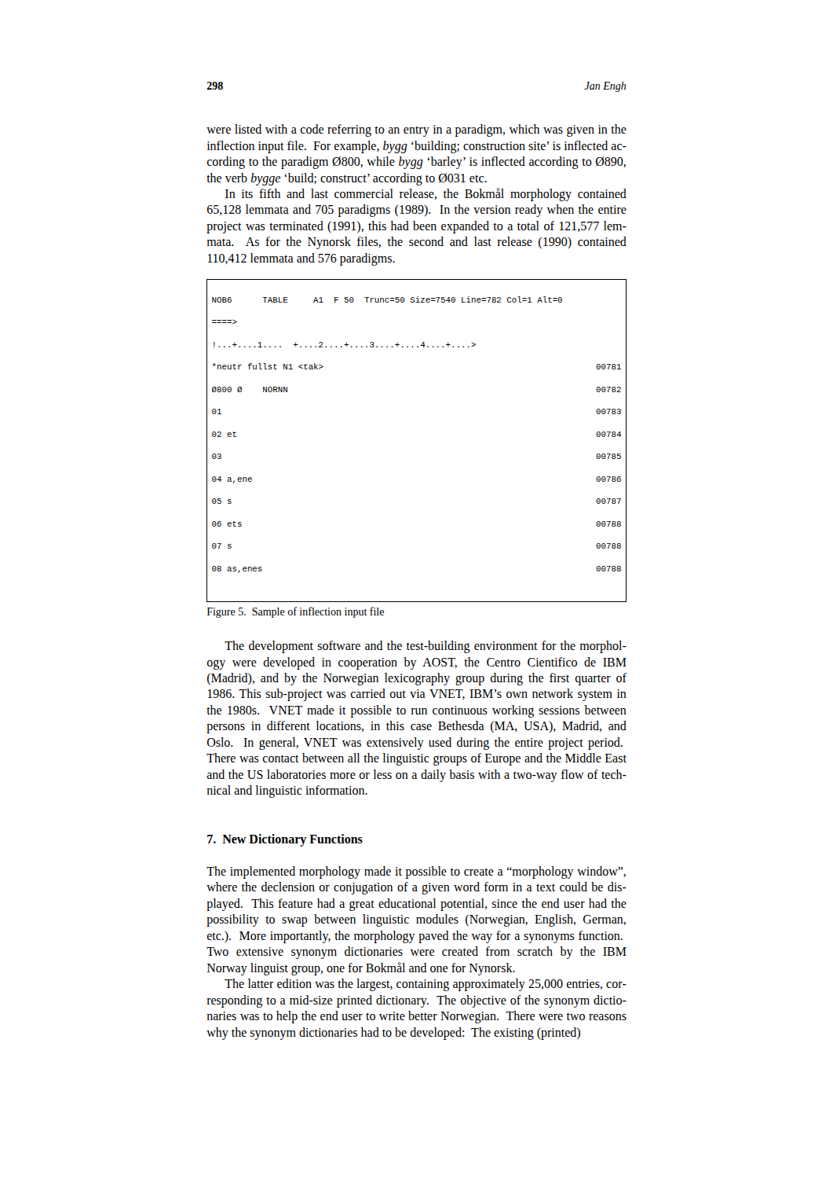298 Jan Engh
were listed with a code referring to an entry in a paradigm, which was given in the inflection input file. For example, bygg ‘building; construction site’ is inflected according to the paradigm Ø800, while bygg ‘barley’ is inflected according to Ø890, the verb bygge ‘build; construct’ according to Ø031 etc.
In its fifth and last commercial release, the Bokmål morphology contained 65,128 lemmata and 705 paradigms (1989). In the version ready when the entire project was terminated (1991), this had been expanded to a total of 121,577 lemmata. As for the Nynorsk files, the second and last release (1990) contained 110,412 lemmata and 576 paradigms.
NOB6 TABLE A1 F 50 Trunc=50 Size=7540 Line=782 Col=1 Alt=0
====>
!...+....1.... +....2....+....3....+....4....+....>
*neutr fullst N1 <tak>00781
Ø800 Ø NORNN 00782
0100783
02 et 00784
0300785
04 a,ene 00786
05 s 00787
06 ets 00788
07 s 00788
08 as,enes 00788
Figure 5. Sample of inflection input file
The development software and the test-building environment for the morphology were developed in cooperation by AOST, the Centro Cientifico de IBM (Madrid), and by the Norwegian lexicography group during the first quarter of 1986. This sub-project was carried out via VNET, IBM’s own network system in the 1980s. VNET made it possible to run continuous working sessions between persons in different locations, in this case Bethesda (MA, USA), Madrid, and Oslo. In general, VNET was extensively used during the entire project period. There was contact between all the linguistic groups of Europe and the Middle East and the US laboratories more or less on a daily basis with a two-way flow of technical and linguistic information.
7. New Dictionary Functions
The implemented morphology made it possible to create a “morphology window”, where the declension or conjugation of a given word form in a text could be displayed. This feature had a great educational potential, since the end user had the possibility to swap between linguistic modules (Norwegian, English, German, etc.). More importantly, the morphology paved the way for a synonyms function. Two extensive synonym dictionaries were created from scratch by the IBM Norway linguist group, one for Bokmål and one for Nynorsk.
The latter edition was the largest, containing approximately 25,000 entries, corresponding to a mid-size printed dictionary. The objective of the synonym dictionaries was to help the end user to write better Norwegian. There were two reasons why the synonym dictionaries had to be developed: The existing (printed)